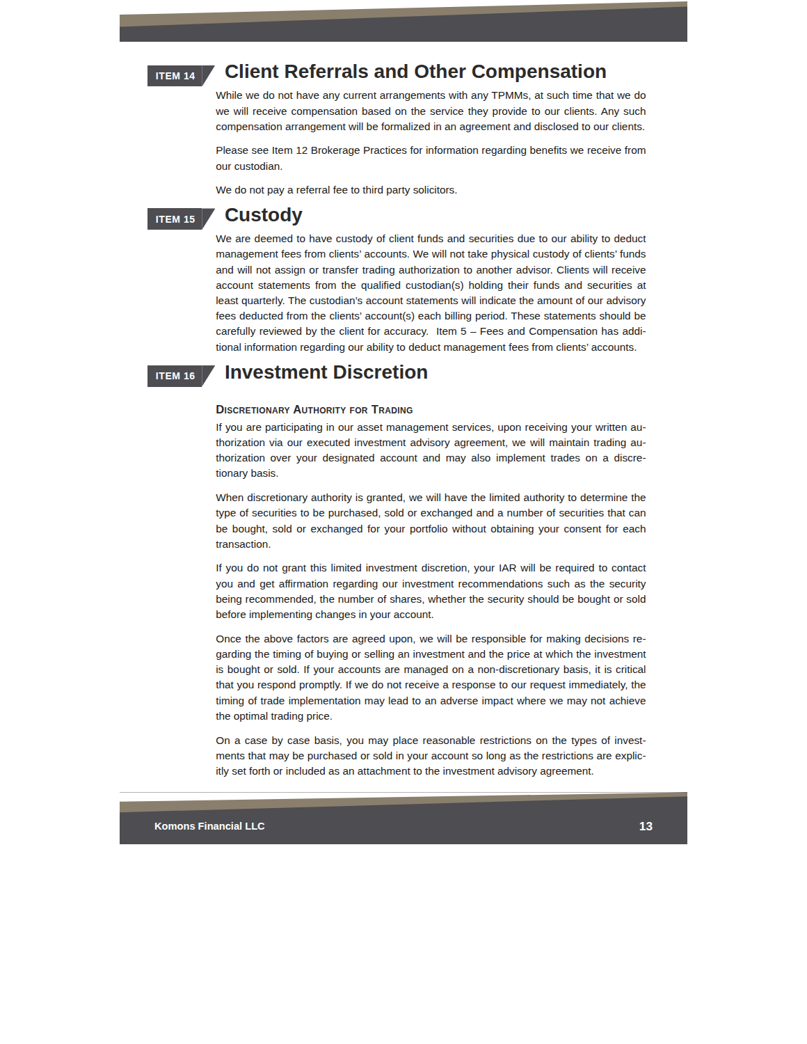ITEM 14
Client Referrals and Other Compensation
While we do not have any current arrangements with any TPMMs, at such time that we do we will receive compensation based on the service they provide to our clients. Any such compensation arrangement will be formalized in an agreement and disclosed to our clients.
Please see Item 12 Brokerage Practices for information regarding benefits we receive from our custodian.
We do not pay a referral fee to third party solicitors.
ITEM 15
Custody
We are deemed to have custody of client funds and securities due to our ability to deduct management fees from clients’ accounts. We will not take physical custody of clients’ funds and will not assign or transfer trading authorization to another advisor. Clients will receive account statements from the qualified custodian(s) holding their funds and securities at least quarterly. The custodian’s account statements will indicate the amount of our advisory fees deducted from the clients’ account(s) each billing period. These statements should be carefully reviewed by the client for accuracy. Item 5 – Fees and Compensation has additional information regarding our ability to deduct management fees from clients’ accounts.
ITEM 16
Investment Discretion
Discretionary Authority for Trading
If you are participating in our asset management services, upon receiving your written authorization via our executed investment advisory agreement, we will maintain trading authorization over your designated account and may also implement trades on a discretionary basis.
When discretionary authority is granted, we will have the limited authority to determine the type of securities to be purchased, sold or exchanged and a number of securities that can be bought, sold or exchanged for your portfolio without obtaining your consent for each transaction.
If you do not grant this limited investment discretion, your IAR will be required to contact you and get affirmation regarding our investment recommendations such as the security being recommended, the number of shares, whether the security should be bought or sold before implementing changes in your account.
Once the above factors are agreed upon, we will be responsible for making decisions regarding the timing of buying or selling an investment and the price at which the investment is bought or sold. If your accounts are managed on a non-discretionary basis, it is critical that you respond promptly. If we do not receive a response to our request immediately, the timing of trade implementation may lead to an adverse impact where we may not achieve the optimal trading price.
On a case by case basis, you may place reasonable restrictions on the types of investments that may be purchased or sold in your account so long as the restrictions are explicitly set forth or included as an attachment to the investment advisory agreement.
Komons Financial LLC
13